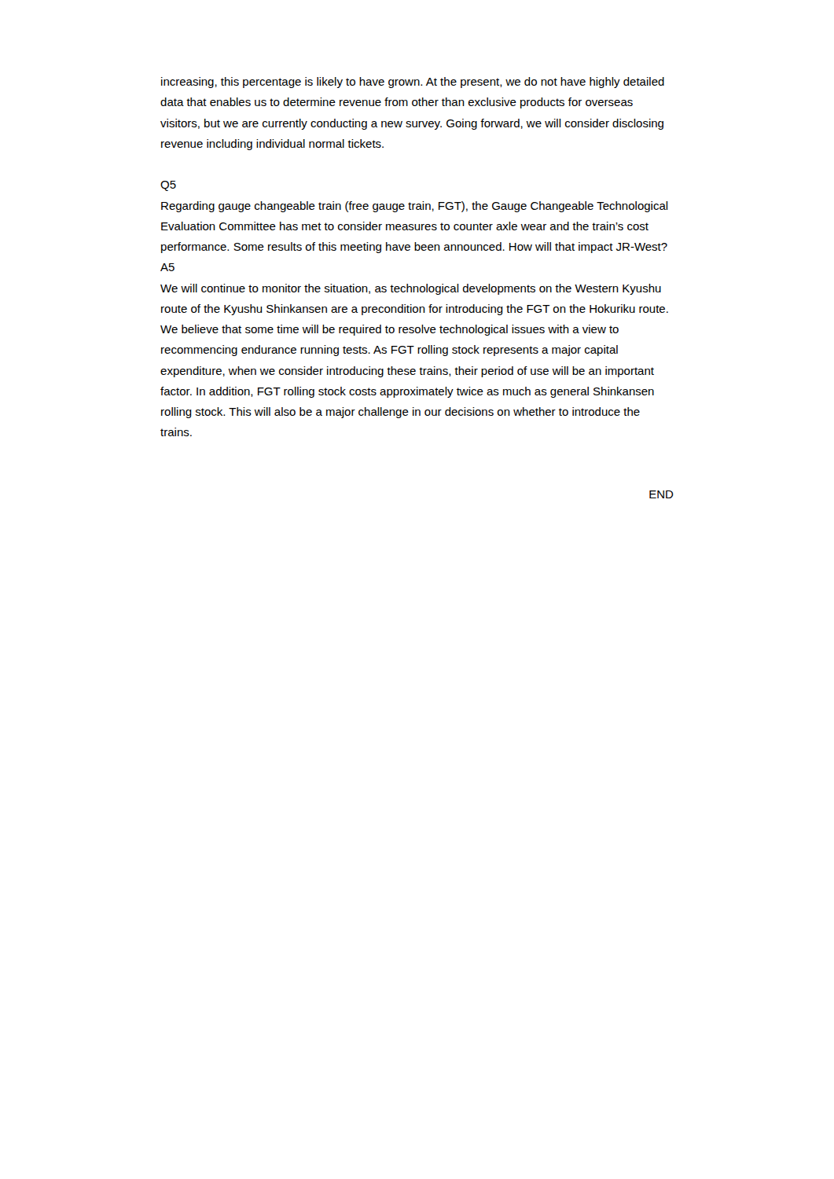increasing, this percentage is likely to have grown. At the present, we do not have highly detailed data that enables us to determine revenue from other than exclusive products for overseas visitors, but we are currently conducting a new survey. Going forward, we will consider disclosing revenue including individual normal tickets.
Q5
Regarding gauge changeable train (free gauge train, FGT), the Gauge Changeable Technological Evaluation Committee has met to consider measures to counter axle wear and the train’s cost performance. Some results of this meeting have been announced. How will that impact JR-West?
A5
We will continue to monitor the situation, as technological developments on the Western Kyushu route of the Kyushu Shinkansen are a precondition for introducing the FGT on the Hokuriku route. We believe that some time will be required to resolve technological issues with a view to recommencing endurance running tests. As FGT rolling stock represents a major capital expenditure, when we consider introducing these trains, their period of use will be an important factor. In addition, FGT rolling stock costs approximately twice as much as general Shinkansen rolling stock. This will also be a major challenge in our decisions on whether to introduce the trains.
END